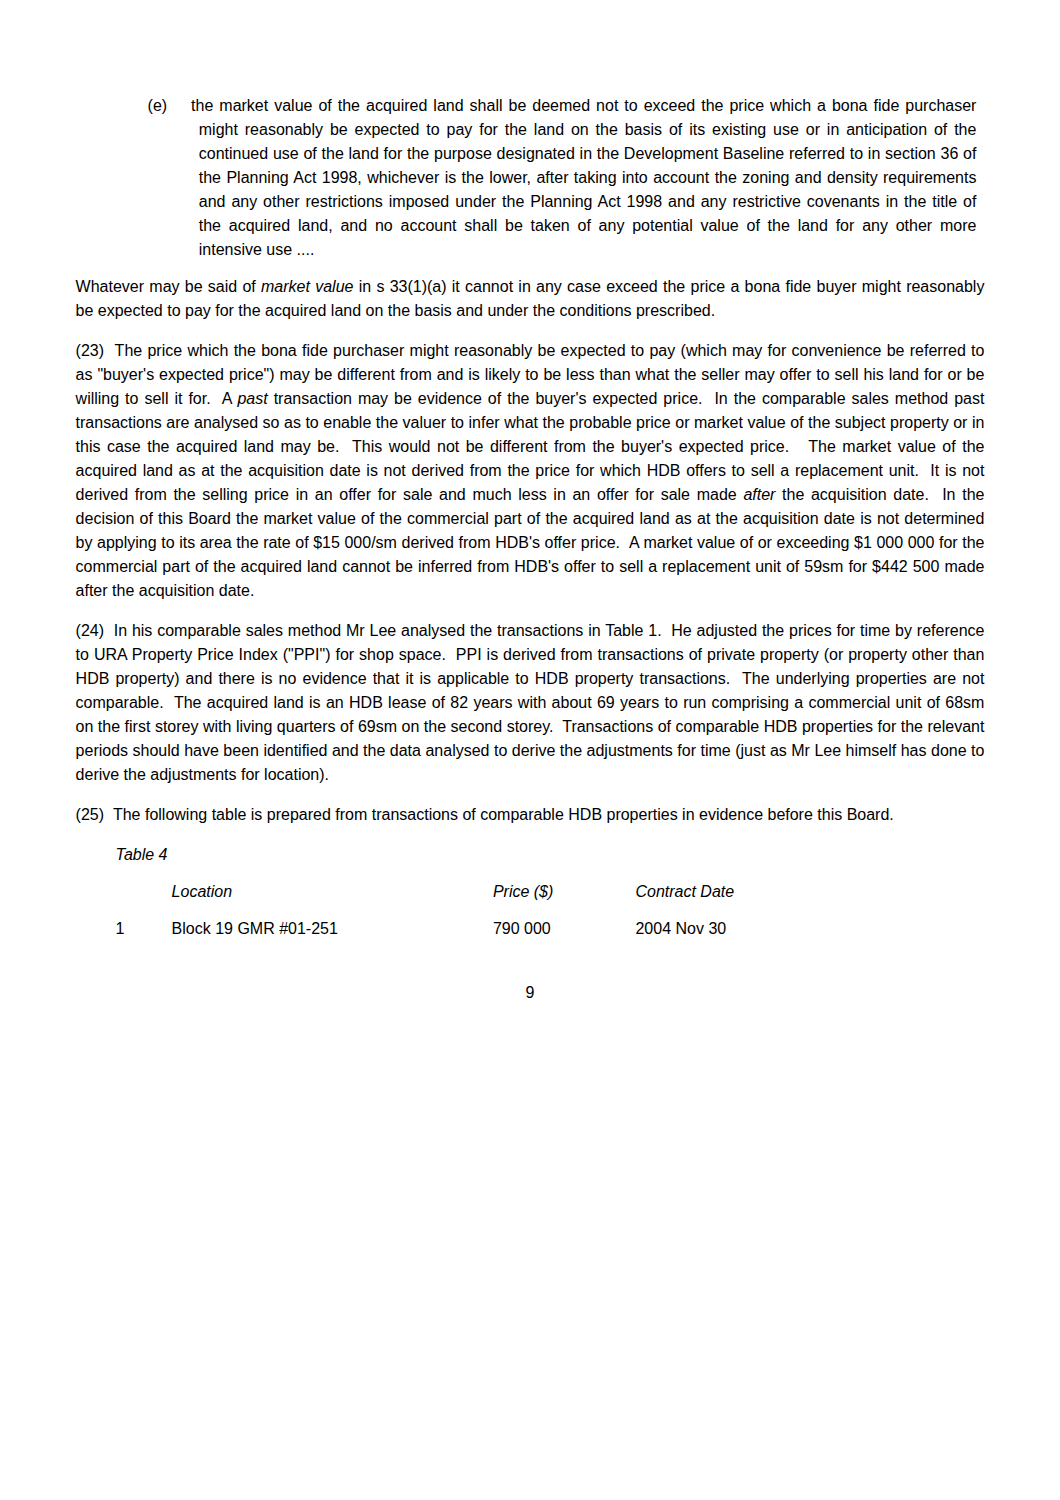(e) the market value of the acquired land shall be deemed not to exceed the price which a bona fide purchaser might reasonably be expected to pay for the land on the basis of its existing use or in anticipation of the continued use of the land for the purpose designated in the Development Baseline referred to in section 36 of the Planning Act 1998, whichever is the lower, after taking into account the zoning and density requirements and any other restrictions imposed under the Planning Act 1998 and any restrictive covenants in the title of the acquired land, and no account shall be taken of any potential value of the land for any other more intensive use ....
Whatever may be said of market value in s 33(1)(a) it cannot in any case exceed the price a bona fide buyer might reasonably be expected to pay for the acquired land on the basis and under the conditions prescribed.
(23) The price which the bona fide purchaser might reasonably be expected to pay (which may for convenience be referred to as "buyer's expected price") may be different from and is likely to be less than what the seller may offer to sell his land for or be willing to sell it for. A past transaction may be evidence of the buyer's expected price. In the comparable sales method past transactions are analysed so as to enable the valuer to infer what the probable price or market value of the subject property or in this case the acquired land may be. This would not be different from the buyer's expected price. The market value of the acquired land as at the acquisition date is not derived from the price for which HDB offers to sell a replacement unit. It is not derived from the selling price in an offer for sale and much less in an offer for sale made after the acquisition date. In the decision of this Board the market value of the commercial part of the acquired land as at the acquisition date is not determined by applying to its area the rate of $15 000/sm derived from HDB's offer price. A market value of or exceeding $1 000 000 for the commercial part of the acquired land cannot be inferred from HDB's offer to sell a replacement unit of 59sm for $442 500 made after the acquisition date.
(24) In his comparable sales method Mr Lee analysed the transactions in Table 1. He adjusted the prices for time by reference to URA Property Price Index ("PPI") for shop space. PPI is derived from transactions of private property (or property other than HDB property) and there is no evidence that it is applicable to HDB property transactions. The underlying properties are not comparable. The acquired land is an HDB lease of 82 years with about 69 years to run comprising a commercial unit of 68sm on the first storey with living quarters of 69sm on the second storey. Transactions of comparable HDB properties for the relevant periods should have been identified and the data analysed to derive the adjustments for time (just as Mr Lee himself has done to derive the adjustments for location).
(25) The following table is prepared from transactions of comparable HDB properties in evidence before this Board.
Table 4
| | Location | Price ($) | Contract Date |
| --- | --- | --- | --- |
| 1 | Block 19 GMR #01-251 | 790 000 | 2004 Nov 30 |
9